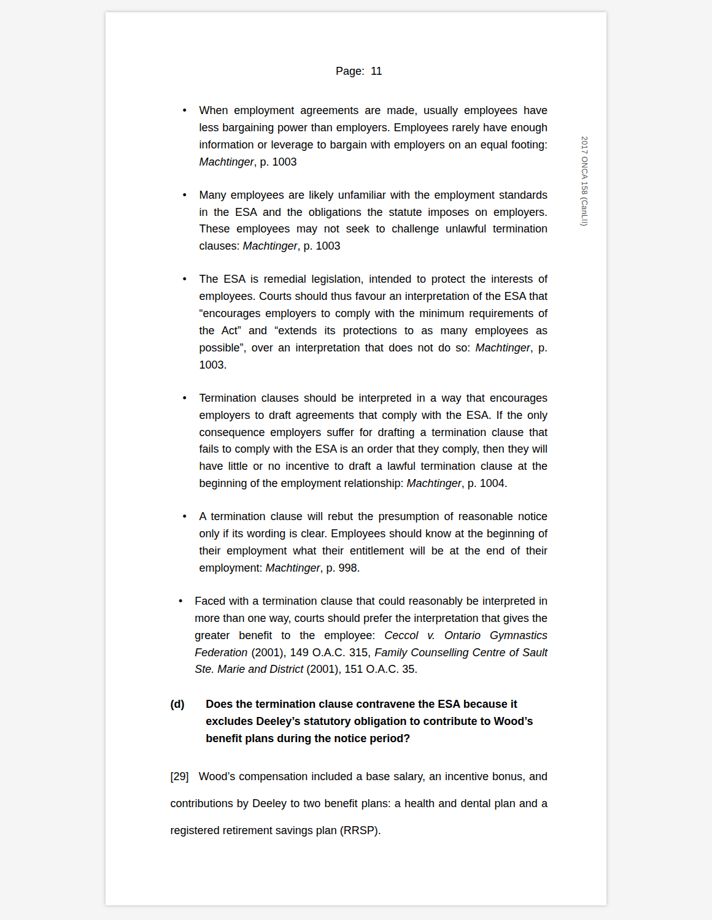2017 ONCA 158 (CanLII)
Page: 11
When employment agreements are made, usually employees have less bargaining power than employers. Employees rarely have enough information or leverage to bargain with employers on an equal footing: Machtinger, p. 1003
Many employees are likely unfamiliar with the employment standards in the ESA and the obligations the statute imposes on employers. These employees may not seek to challenge unlawful termination clauses: Machtinger, p. 1003
The ESA is remedial legislation, intended to protect the interests of employees. Courts should thus favour an interpretation of the ESA that “encourages employers to comply with the minimum requirements of the Act” and “extends its protections to as many employees as possible”, over an interpretation that does not do so: Machtinger, p. 1003.
Termination clauses should be interpreted in a way that encourages employers to draft agreements that comply with the ESA. If the only consequence employers suffer for drafting a termination clause that fails to comply with the ESA is an order that they comply, then they will have little or no incentive to draft a lawful termination clause at the beginning of the employment relationship: Machtinger, p. 1004.
A termination clause will rebut the presumption of reasonable notice only if its wording is clear. Employees should know at the beginning of their employment what their entitlement will be at the end of their employment: Machtinger, p. 998.
Faced with a termination clause that could reasonably be interpreted in more than one way, courts should prefer the interpretation that gives the greater benefit to the employee: Ceccol v. Ontario Gymnastics Federation (2001), 149 O.A.C. 315, Family Counselling Centre of Sault Ste. Marie and District (2001), 151 O.A.C. 35.
(d) Does the termination clause contravene the ESA because it excludes Deeley’s statutory obligation to contribute to Wood’s benefit plans during the notice period?
[29] Wood’s compensation included a base salary, an incentive bonus, and contributions by Deeley to two benefit plans: a health and dental plan and a registered retirement savings plan (RRSP).